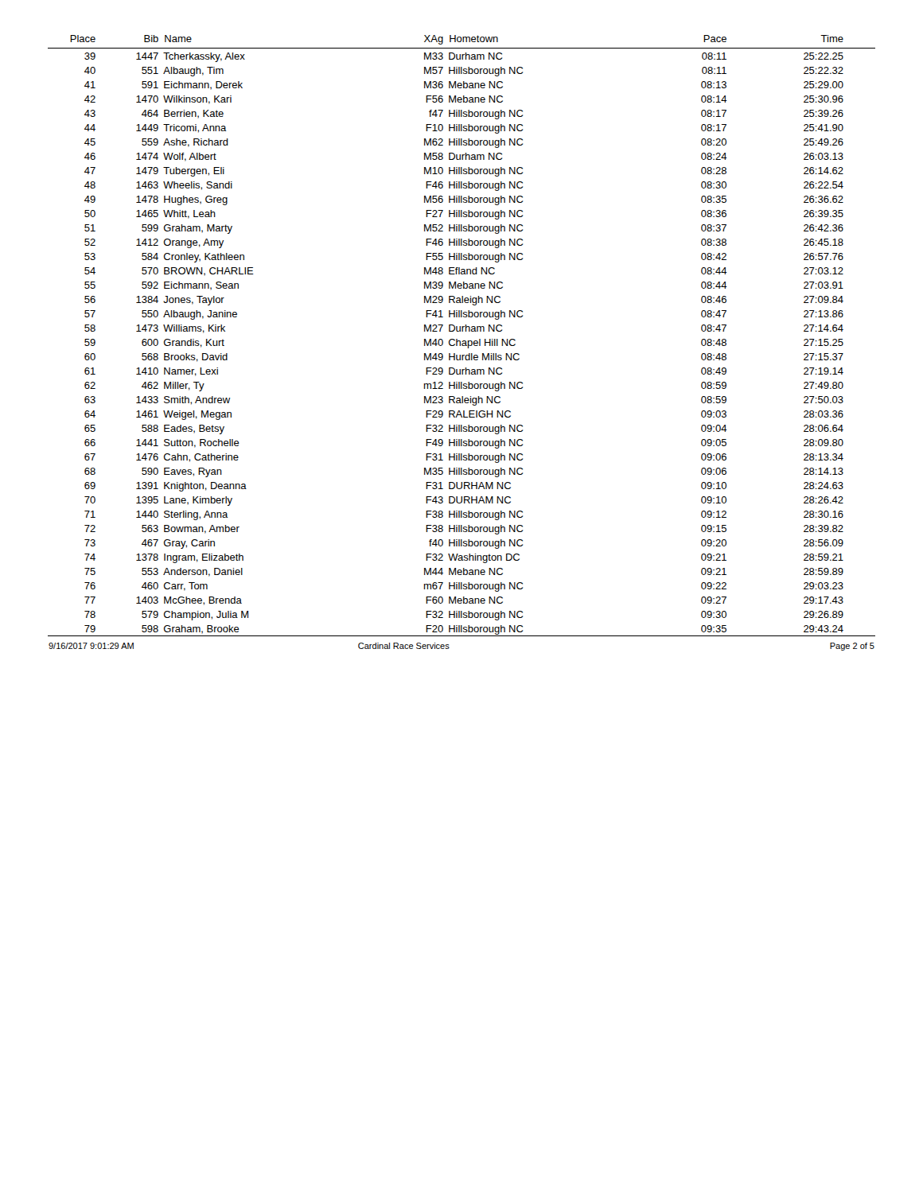| Place | Bib | Name | XAg | Hometown | Pace | Time |
| --- | --- | --- | --- | --- | --- | --- |
| 39 | 1447 | Tcherkassky, Alex | M33 | Durham NC | 08:11 | 25:22.25 |
| 40 | 551 | Albaugh, Tim | M57 | Hillsborough NC | 08:11 | 25:22.32 |
| 41 | 591 | Eichmann, Derek | M36 | Mebane NC | 08:13 | 25:29.00 |
| 42 | 1470 | Wilkinson, Kari | F56 | Mebane NC | 08:14 | 25:30.96 |
| 43 | 464 | Berrien, Kate | f47 | Hillsborough NC | 08:17 | 25:39.26 |
| 44 | 1449 | Tricomi, Anna | F10 | Hillsborough NC | 08:17 | 25:41.90 |
| 45 | 559 | Ashe, Richard | M62 | Hillsborough NC | 08:20 | 25:49.26 |
| 46 | 1474 | Wolf, Albert | M58 | Durham NC | 08:24 | 26:03.13 |
| 47 | 1479 | Tubergen, Eli | M10 | Hillsborough NC | 08:28 | 26:14.62 |
| 48 | 1463 | Wheelis, Sandi | F46 | Hillsborough NC | 08:30 | 26:22.54 |
| 49 | 1478 | Hughes, Greg | M56 | Hillsborough NC | 08:35 | 26:36.62 |
| 50 | 1465 | Whitt, Leah | F27 | Hillsborough NC | 08:36 | 26:39.35 |
| 51 | 599 | Graham, Marty | M52 | Hillsborough NC | 08:37 | 26:42.36 |
| 52 | 1412 | Orange, Amy | F46 | Hillsborough NC | 08:38 | 26:45.18 |
| 53 | 584 | Cronley, Kathleen | F55 | Hillsborough NC | 08:42 | 26:57.76 |
| 54 | 570 | BROWN, CHARLIE | M48 | Efland NC | 08:44 | 27:03.12 |
| 55 | 592 | Eichmann, Sean | M39 | Mebane NC | 08:44 | 27:03.91 |
| 56 | 1384 | Jones, Taylor | M29 | Raleigh NC | 08:46 | 27:09.84 |
| 57 | 550 | Albaugh, Janine | F41 | Hillsborough NC | 08:47 | 27:13.86 |
| 58 | 1473 | Williams, Kirk | M27 | Durham NC | 08:47 | 27:14.64 |
| 59 | 600 | Grandis, Kurt | M40 | Chapel Hill NC | 08:48 | 27:15.25 |
| 60 | 568 | Brooks, David | M49 | Hurdle Mills NC | 08:48 | 27:15.37 |
| 61 | 1410 | Namer, Lexi | F29 | Durham NC | 08:49 | 27:19.14 |
| 62 | 462 | Miller, Ty | m12 | Hillsborough NC | 08:59 | 27:49.80 |
| 63 | 1433 | Smith, Andrew | M23 | Raleigh NC | 08:59 | 27:50.03 |
| 64 | 1461 | Weigel, Megan | F29 | RALEIGH NC | 09:03 | 28:03.36 |
| 65 | 588 | Eades, Betsy | F32 | Hillsborough NC | 09:04 | 28:06.64 |
| 66 | 1441 | Sutton, Rochelle | F49 | Hillsborough NC | 09:05 | 28:09.80 |
| 67 | 1476 | Cahn, Catherine | F31 | Hillsborough NC | 09:06 | 28:13.34 |
| 68 | 590 | Eaves, Ryan | M35 | Hillsborough NC | 09:06 | 28:14.13 |
| 69 | 1391 | Knighton, Deanna | F31 | DURHAM NC | 09:10 | 28:24.63 |
| 70 | 1395 | Lane, Kimberly | F43 | DURHAM NC | 09:10 | 28:26.42 |
| 71 | 1440 | Sterling, Anna | F38 | Hillsborough NC | 09:12 | 28:30.16 |
| 72 | 563 | Bowman, Amber | F38 | Hillsborough NC | 09:15 | 28:39.82 |
| 73 | 467 | Gray, Carin | f40 | Hillsborough NC | 09:20 | 28:56.09 |
| 74 | 1378 | Ingram, Elizabeth | F32 | Washington DC | 09:21 | 28:59.21 |
| 75 | 553 | Anderson, Daniel | M44 | Mebane NC | 09:21 | 28:59.89 |
| 76 | 460 | Carr, Tom | m67 | Hillsborough NC | 09:22 | 29:03.23 |
| 77 | 1403 | McGhee, Brenda | F60 | Mebane NC | 09:27 | 29:17.43 |
| 78 | 579 | Champion, Julia M | F32 | Hillsborough NC | 09:30 | 29:26.89 |
| 79 | 598 | Graham, Brooke | F20 | Hillsborough NC | 09:35 | 29:43.24 |
| 9/16/2017 9:01:29 AM | Cardinal Race Services | Page 2 of 5 |